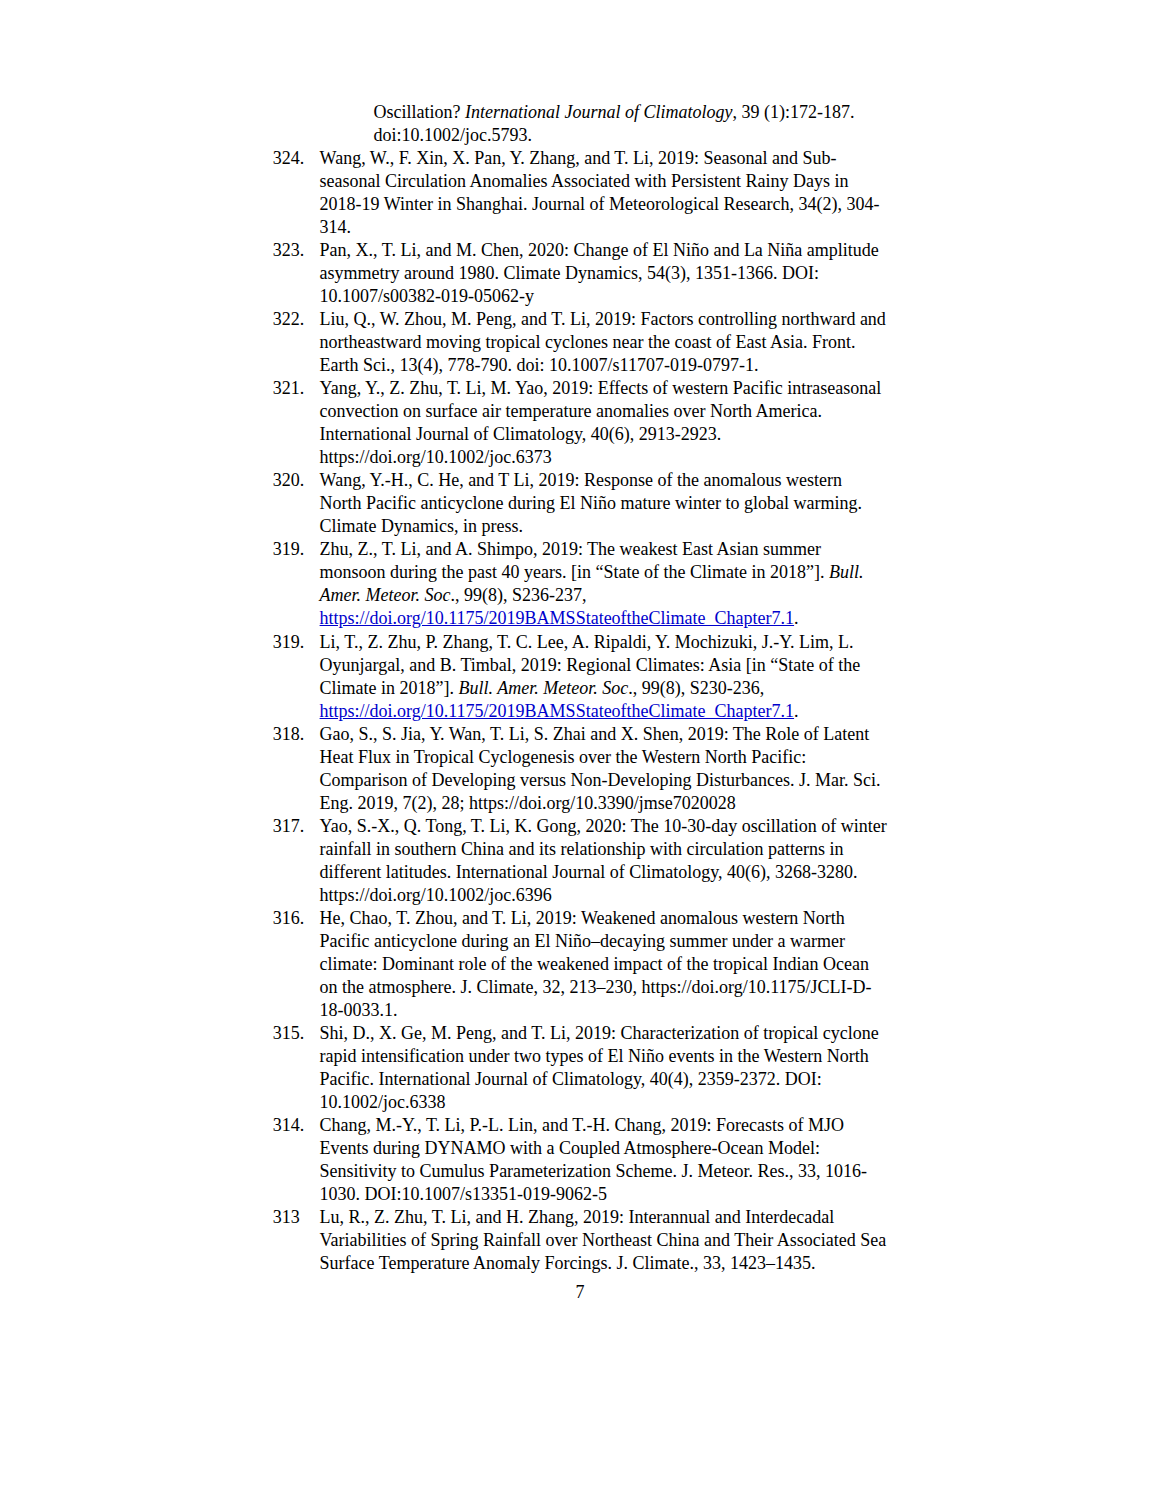Oscillation? International Journal of Climatology, 39 (1):172-187.
doi:10.1002/joc.5793.
324. Wang, W., F. Xin, X. Pan, Y. Zhang, and T. Li, 2019: Seasonal and Sub-seasonal Circulation Anomalies Associated with Persistent Rainy Days in 2018-19 Winter in Shanghai. Journal of Meteorological Research, 34(2), 304-314.
323. Pan, X., T. Li, and M. Chen, 2020: Change of El Niño and La Niña amplitude asymmetry around 1980. Climate Dynamics, 54(3), 1351-1366. DOI: 10.1007/s00382-019-05062-y
322. Liu, Q., W. Zhou, M. Peng, and T. Li, 2019: Factors controlling northward and northeastward moving tropical cyclones near the coast of East Asia. Front. Earth Sci., 13(4), 778-790. doi: 10.1007/s11707-019-0797-1.
321. Yang, Y., Z. Zhu, T. Li, M. Yao, 2019: Effects of western Pacific intraseasonal convection on surface air temperature anomalies over North America. International Journal of Climatology, 40(6), 2913-2923. https://doi.org/10.1002/joc.6373
320. Wang, Y.-H., C. He, and T Li, 2019: Response of the anomalous western North Pacific anticyclone during El Niño mature winter to global warming. Climate Dynamics, in press.
319. Zhu, Z., T. Li, and A. Shimpo, 2019: The weakest East Asian summer monsoon during the past 40 years. [in “State of the Climate in 2018”]. Bull. Amer. Meteor. Soc., 99(8), S236-237,
https://doi.org/10.1175/2019BAMSStateoftheClimate_Chapter7.1.
319. Li, T., Z. Zhu, P. Zhang, T. C. Lee, A. Ripaldi, Y. Mochizuki, J.-Y. Lim, L. Oyunjargal, and B. Timbal, 2019: Regional Climates: Asia [in “State of the Climate in 2018”]. Bull. Amer. Meteor. Soc., 99(8), S230-236,
https://doi.org/10.1175/2019BAMSStateoftheClimate_Chapter7.1.
318. Gao, S., S. Jia, Y. Wan, T. Li, S. Zhai and X. Shen, 2019: The Role of Latent Heat Flux in Tropical Cyclogenesis over the Western North Pacific: Comparison of Developing versus Non-Developing Disturbances. J. Mar. Sci. Eng. 2019, 7(2), 28; https://doi.org/10.3390/jmse7020028
317. Yao, S.-X., Q. Tong, T. Li, K. Gong, 2020: The 10-30-day oscillation of winter rainfall in southern China and its relationship with circulation patterns in different latitudes. International Journal of Climatology, 40(6), 3268-3280. https://doi.org/10.1002/joc.6396
316. He, Chao, T. Zhou, and T. Li, 2019: Weakened anomalous western North Pacific anticyclone during an El Niño–decaying summer under a warmer climate: Dominant role of the weakened impact of the tropical Indian Ocean on the atmosphere. J. Climate, 32, 213–230, https://doi.org/10.1175/JCLI-D-18-0033.1.
315. Shi, D., X. Ge, M. Peng, and T. Li, 2019: Characterization of tropical cyclone rapid intensification under two types of El Niño events in the Western North Pacific. International Journal of Climatology, 40(4), 2359-2372. DOI: 10.1002/joc.6338
314. Chang, M.-Y., T. Li, P.-L. Lin, and T.-H. Chang, 2019: Forecasts of MJO Events during DYNAMO with a Coupled Atmosphere-Ocean Model: Sensitivity to Cumulus Parameterization Scheme. J. Meteor. Res., 33, 1016-1030. DOI:10.1007/s13351-019-9062-5
313 Lu, R., Z. Zhu, T. Li, and H. Zhang, 2019: Interannual and Interdecadal Variabilities of Spring Rainfall over Northeast China and Their Associated Sea Surface Temperature Anomaly Forcings. J. Climate., 33, 1423–1435.
7